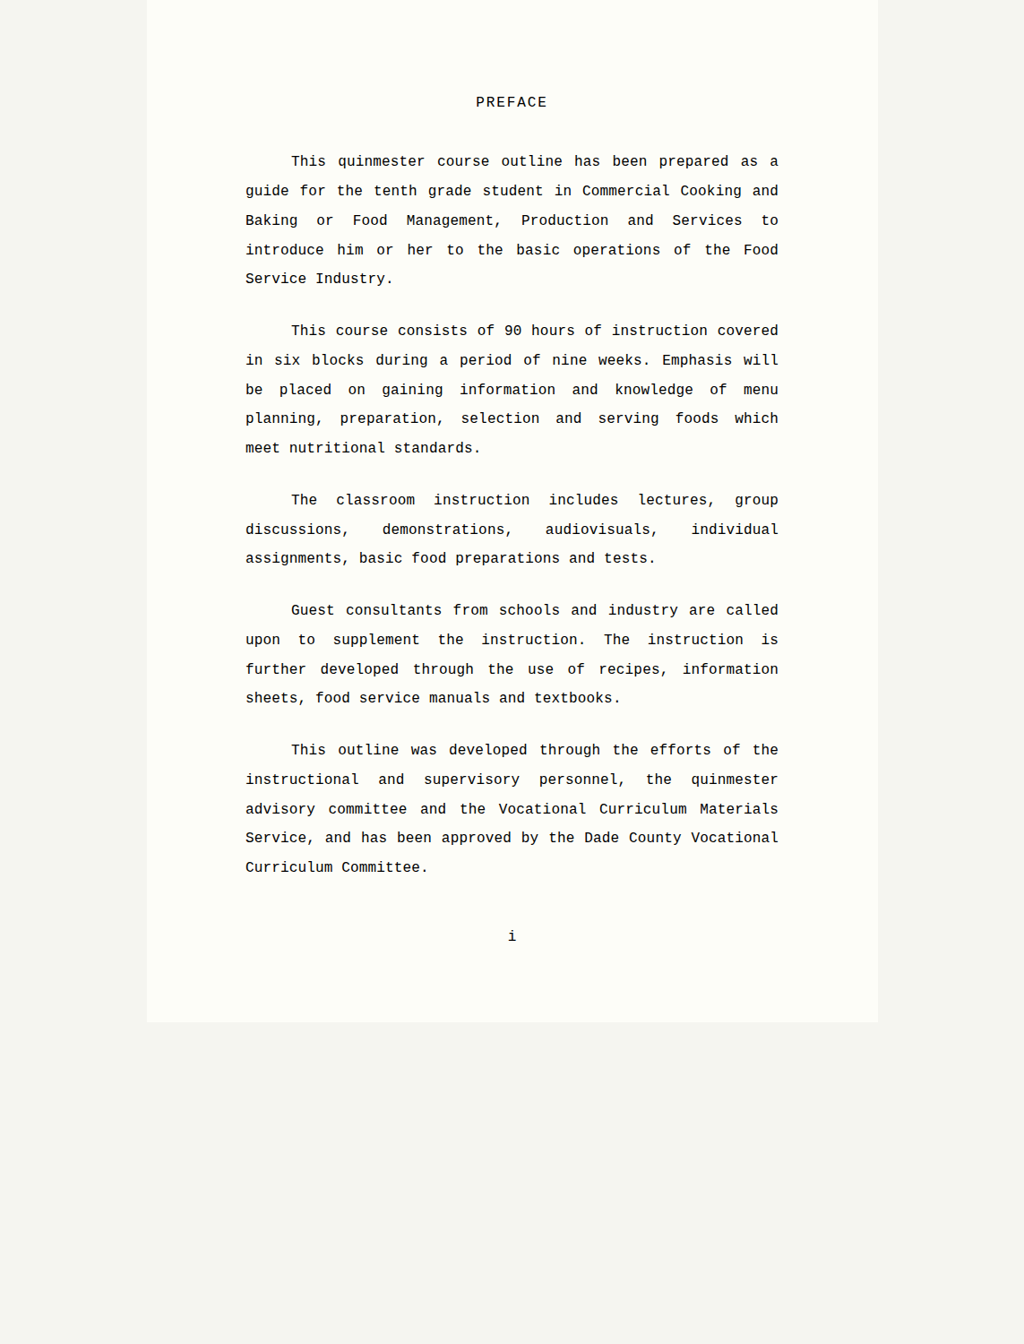PREFACE
This quinmester course outline has been prepared as a guide for the tenth grade student in Commercial Cooking and Baking or Food Management, Production and Services to introduce him or her to the basic operations of the Food Service Industry.
This course consists of 90 hours of instruction covered in six blocks during a period of nine weeks. Emphasis will be placed on gaining information and knowledge of menu planning, preparation, selection and serving foods which meet nutritional standards.
The classroom instruction includes lectures, group discussions, demonstrations, audiovisuals, individual assignments, basic food preparations and tests.
Guest consultants from schools and industry are called upon to supplement the instruction. The instruction is further developed through the use of recipes, information sheets, food service manuals and textbooks.
This outline was developed through the efforts of the instructional and supervisory personnel, the quinmester advisory committee and the Vocational Curriculum Materials Service, and has been approved by the Dade County Vocational Curriculum Committee.
i